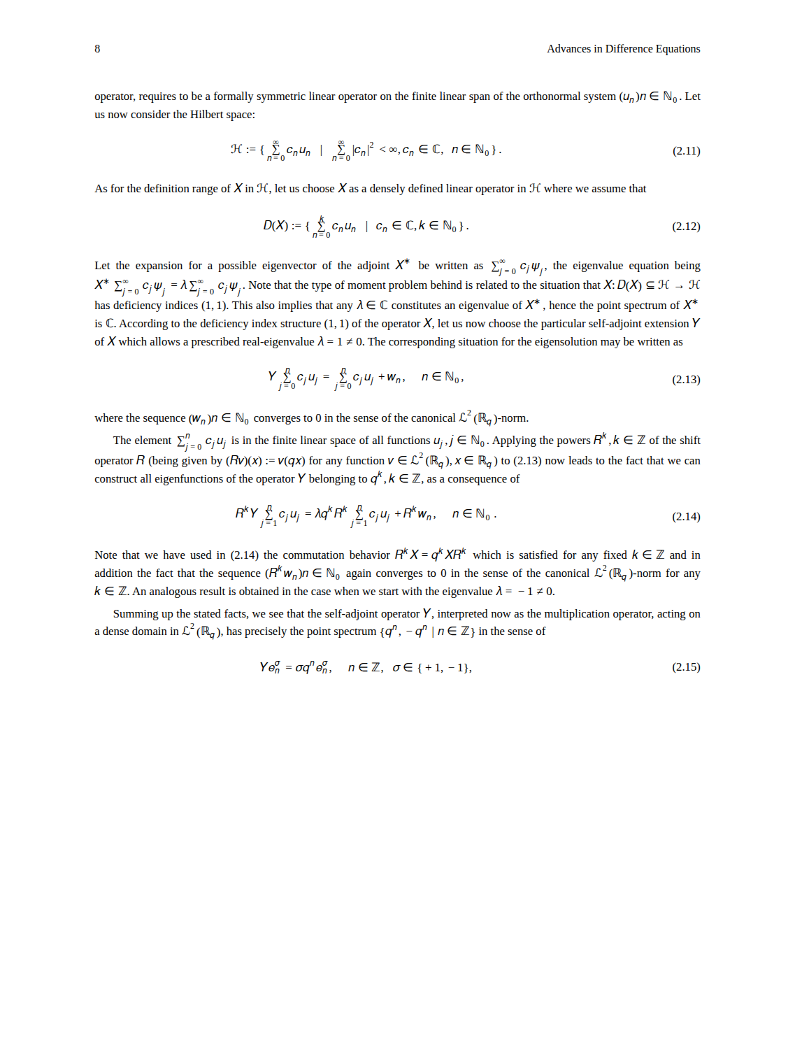8 Advances in Difference Equations
operator, requires to be a formally symmetric linear operator on the finite linear span of the orthonormal system (un)n∈ℕ0. Let us now consider the Hilbert space:
ℋ := { ∑n=0∞ cnun | ∑n=0∞ |cn|2 <∞, cn∈ℂ, n∈ℕ0 } .
(2.11)
As for the definition range of X in ℋ, let us choose X as a densely defined linear operator in ℋ where we assume that
D(X) := { ∑n=0k cnun | cn∈ℂ, k∈ℕ0 } .
(2.12)
Let the expansion for a possible eigenvector of the adjoint X∗ be written as ∑j=0∞cjψj, the eigenvalue equation being X∗∑j=0∞cjψj=λ∑j=0∞cjψj. Note that the type of moment problem behind is related to the situation that X:D(X)⊆ℋ→ℋ has deficiency indices (1,1). This also implies that any λ∈ℂ constitutes an eigenvalue of X∗, hence the point spectrum of X∗ is ℂ. According to the deficiency index structure (1,1) of the operator X, let us now choose the particular self-adjoint extension Y of X which allows a prescribed real-eigenvalue λ=1≠0. The corresponding situation for the eigensolution may be written as
Y ∑j=0n cjuj = ∑j=0n cjuj + wn , n∈ℕ0 ,
(2.13)
where the sequence (wn)n∈ℕ0 converges to 0 in the sense of the canonical ℒ2(ℝq)-norm.
The element ∑j=0ncjuj is in the finite linear space of all functions uj,j∈ℕ0. Applying the powers Rk,k∈ℤ of the shift operator R (being given by (Rv)(x):=v(qx) for any function v∈ℒ2(ℝq),x∈ℝq) to (2.13) now leads to the fact that we can construct all eigenfunctions of the operator Y belonging to qk,k∈ℤ, as a consequence of
RkY ∑j=1n cjuj = λqkRk ∑j=1n cjuj + Rkwn , n∈ℕ0 .
(2.14)
Note that we have used in (2.14) the commutation behavior RkX=qkXRk which is satisfied for any fixed k∈ℤ and in addition the fact that the sequence (Rkwn)n∈ℕ0 again converges to 0 in the sense of the canonical ℒ2(ℝq)-norm for any k∈ℤ. An analogous result is obtained in the case when we start with the eigenvalue λ=−1≠0.
Summing up the stated facts, we see that the self-adjoint operator Y, interpreted now as the multiplication operator, acting on a dense domain in ℒ2(ℝq), has precisely the point spectrum {qn,−qn|n∈ℤ} in the sense of
Yenσ = σqnenσ , n∈ℤ, σ∈{+1,−1} ,
(2.15)